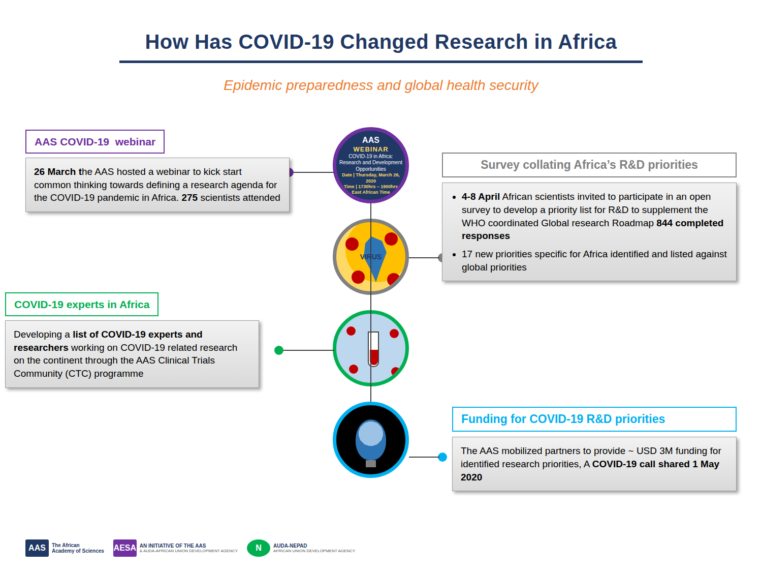How Has COVID-19 Changed Research in Africa
Epidemic preparedness and global health security
AAS
WEBINAR
COVID-19 in Africa: Research and Development Opportunities
Date | Thursday, March 26, 2020
Time | 1730hrs – 1900hrs East African Time
VIRUS
AAS COVID-19 webinar
26 March the AAS hosted a webinar to kick start common thinking towards defining a research agenda for the COVID-19 pandemic in Africa. 275 scientists attended
Survey collating Africa’s R&D priorities
4-8 April African scientists invited to participate in an open survey to develop a priority list for R&D to supplement the WHO coordinated Global research Roadmap 844 completed responses
17 new priorities specific for Africa identified and listed against global priorities
COVID-19 experts in Africa
Developing a list of COVID-19 experts and researchers working on COVID-19 related research on the continent through the AAS Clinical Trials Community (CTC) programme
Funding for COVID-19 R&D priorities
The AAS mobilized partners to provide ~ USD 3M funding for identified research priorities, A COVID-19 call shared 1 May 2020
AAS The African
Academy of Sciences
AESA AN INITIATIVE OF THE AAS
& AUDA-AFRICAN UNION DEVELOPMENT AGENCY
N AUDA-NEPAD
AFRICAN UNION DEVELOPMENT AGENCY